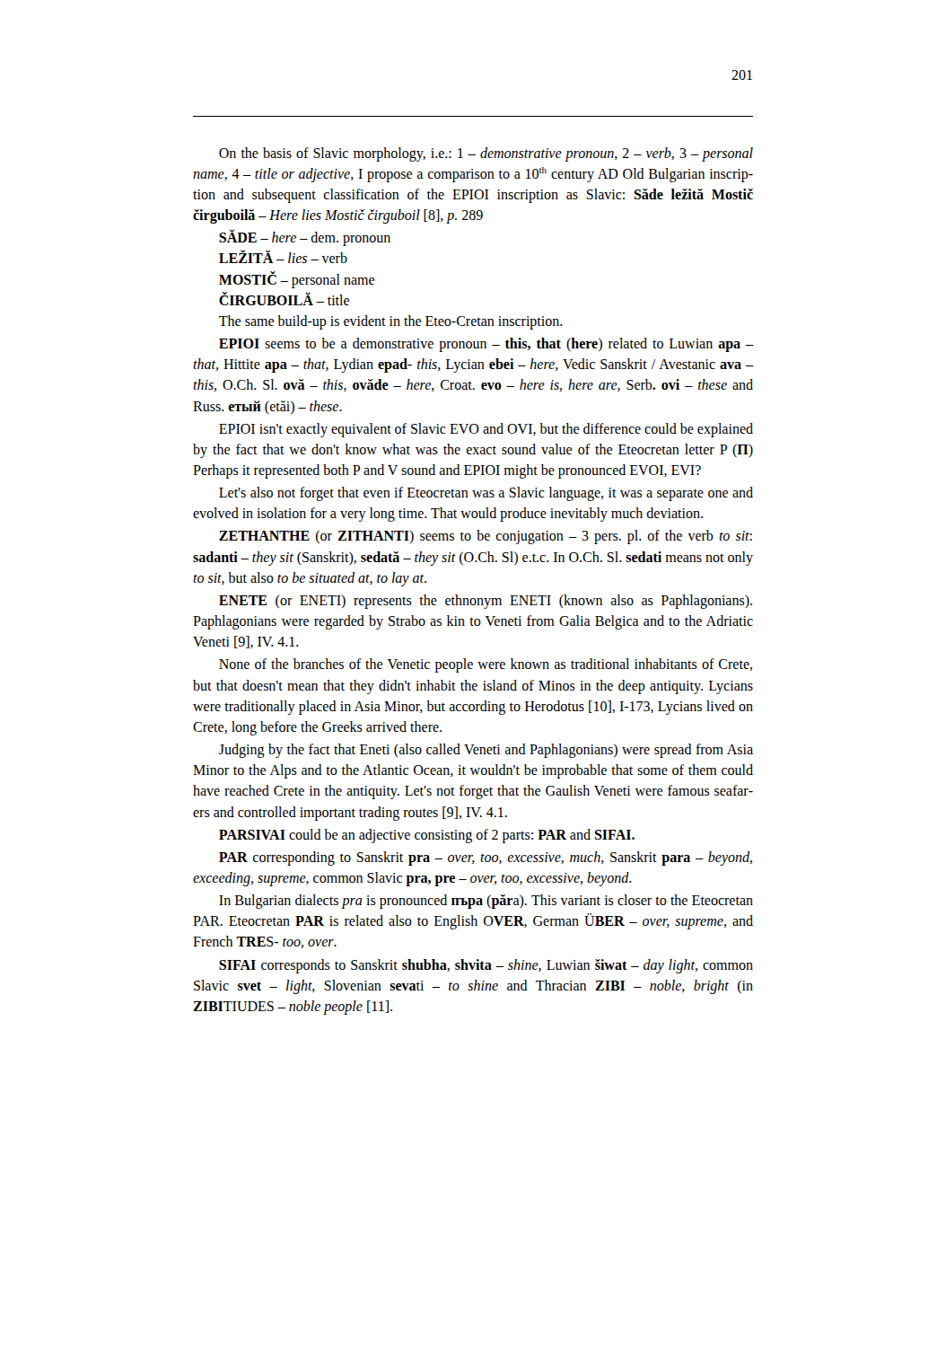201
On the basis of Slavic morphology, i.e.: 1 – demonstrative pronoun, 2 – verb, 3 – personal name, 4 – title or adjective, I propose a comparison to a 10th century AD Old Bulgarian inscription and subsequent classification of the EPIOI inscription as Slavic: Săde ležită Mostič čirguboilă – Here lies Mostič čirguboil [8], p. 289
SĂDE – here – dem. pronoun
LEŽITĂ – lies – verb
MOSTIČ – personal name
ČIRGUBOILĂ – title
The same build-up is evident in the Eteo-Cretan inscription.
EPIOI seems to be a demonstrative pronoun – this, that (here) related to Luwian apa – that, Hittite apa – that, Lydian epad- this, Lycian ebei – here, Vedic Sanskrit / Avestanic ava – this, O.Ch. Sl. ovă – this, ovăde – here, Croat. evo – here is, here are, Serb. ovi – these and Russ. етый (etăi) – these.
EPIOI isn't exactly equivalent of Slavic EVO and OVI, but the difference could be explained by the fact that we don't know what was the exact sound value of the Eteocretan letter P (Π) Perhaps it represented both P and V sound and EPIOI might be pronounced EVOI, EVI?
Let's also not forget that even if Eteocretan was a Slavic language, it was a separate one and evolved in isolation for a very long time. That would produce inevitably much deviation.
ZETHANTHE (or ZITHANTI) seems to be conjugation – 3 pers. pl. of the verb to sit: sadanti – they sit (Sanskrit), sedată – they sit (O.Ch. Sl) e.t.c. In O.Ch. Sl. sedati means not only to sit, but also to be situated at, to lay at.
ENETE (or ENETI) represents the ethnonym ENETI (known also as Paphlagonians). Paphlagonians were regarded by Strabo as kin to Veneti from Galia Belgica and to the Adriatic Veneti [9], IV. 4.1.
None of the branches of the Venetic people were known as traditional inhabitants of Crete, but that doesn't mean that they didn't inhabit the island of Minos in the deep antiquity. Lycians were traditionally placed in Asia Minor, but according to Herodotus [10], I-173, Lycians lived on Crete, long before the Greeks arrived there.
Judging by the fact that Eneti (also called Veneti and Paphlagonians) were spread from Asia Minor to the Alps and to the Atlantic Ocean, it wouldn't be improbable that some of them could have reached Crete in the antiquity. Let's not forget that the Gaulish Veneti were famous seafarers and controlled important trading routes [9], IV. 4.1.
PARSIVAI could be an adjective consisting of 2 parts: PAR and SIFAI.
PAR corresponding to Sanskrit pra – over, too, excessive, much, Sanskrit para – beyond, exceeding, supreme, common Slavic pra, pre – over, too, excessive, beyond.
In Bulgarian dialects pra is pronounced пъра (păra). This variant is closer to the Eteocretan PAR. Eteocretan PAR is related also to English OVER, German ÜBER – over, supreme, and French TRES- too, over.
SIFAI corresponds to Sanskrit shubha, shvita – shine, Luwian šiwat – day light, common Slavic svet – light, Slovenian sevati – to shine and Thracian ZIBI – noble, bright (in ZIBITIUDES – noble people [11].